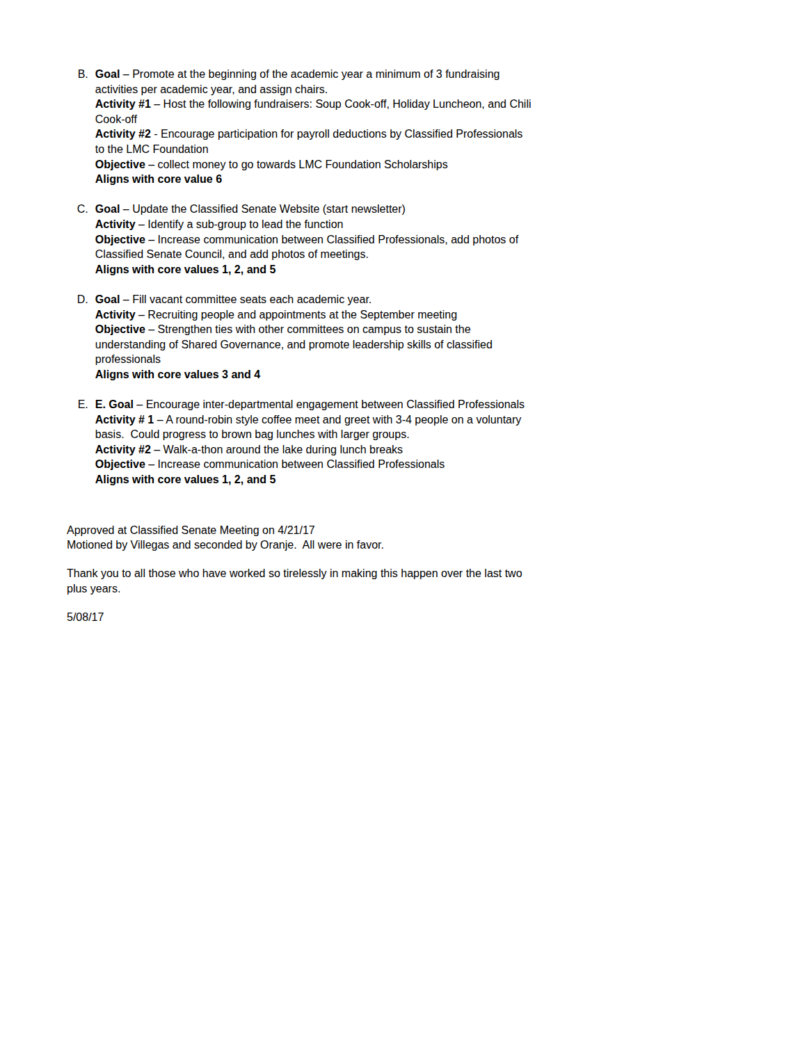Goal – Promote at the beginning of the academic year a minimum of 3 fundraising activities per academic year, and assign chairs. Activity #1 – Host the following fundraisers: Soup Cook-off, Holiday Luncheon, and Chili Cook-off Activity #2 - Encourage participation for payroll deductions by Classified Professionals to the LMC Foundation Objective – collect money to go towards LMC Foundation Scholarships Aligns with core value 6
Goal – Update the Classified Senate Website (start newsletter) Activity – Identify a sub-group to lead the function Objective – Increase communication between Classified Professionals, add photos of Classified Senate Council, and add photos of meetings. Aligns with core values 1, 2, and 5
Goal – Fill vacant committee seats each academic year. Activity – Recruiting people and appointments at the September meeting Objective – Strengthen ties with other committees on campus to sustain the understanding of Shared Governance, and promote leadership skills of classified professionals Aligns with core values 3 and 4
E. Goal – Encourage inter-departmental engagement between Classified Professionals Activity # 1 – A round-robin style coffee meet and greet with 3-4 people on a voluntary basis. Could progress to brown bag lunches with larger groups. Activity #2 – Walk-a-thon around the lake during lunch breaks Objective – Increase communication between Classified Professionals Aligns with core values 1, 2, and 5
Approved at Classified Senate Meeting on 4/21/17
Motioned by Villegas and seconded by Oranje. All were in favor.
Thank you to all those who have worked so tirelessly in making this happen over the last two plus years.
5/08/17